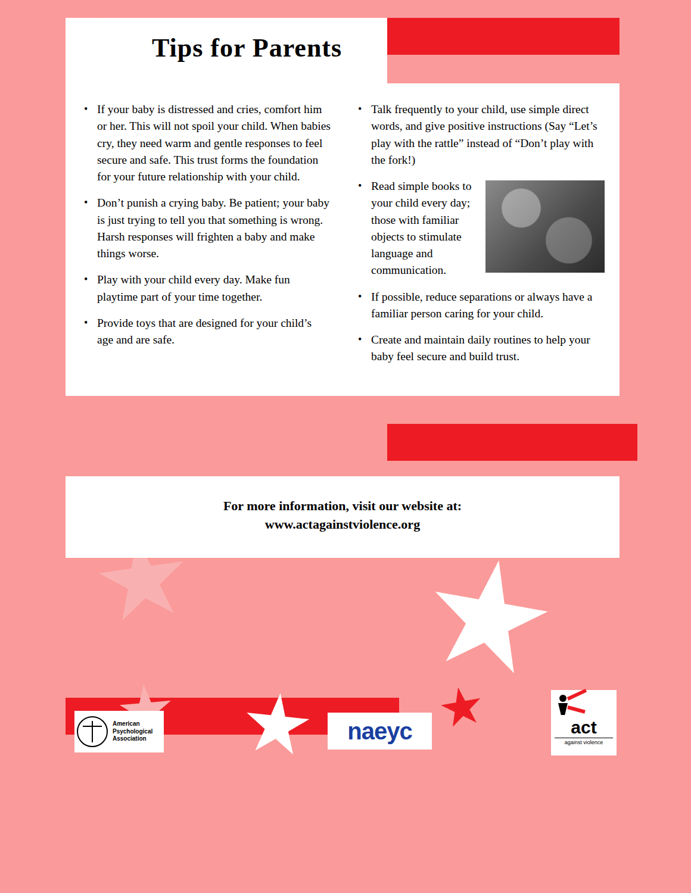Tips for Parents
If your baby is distressed and cries, comfort him or her. This will not spoil your child. When babies cry, they need warm and gentle responses to feel secure and safe. This trust forms the foundation for your future relationship with your child.
Don’t punish a crying baby. Be patient; your baby is just trying to tell you that something is wrong. Harsh responses will frighten a baby and make things worse.
Play with your child every day. Make fun playtime part of your time together.
Provide toys that are designed for your child’s age and are safe.
Talk frequently to your child, use simple direct words, and give positive instructions (Say “Let’s play with the rattle” instead of “Don’t play with the fork!)
Read simple books to your child every day; those with familiar objects to stimulate language and communication.
If possible, reduce separations or always have a familiar person caring for your child.
Create and maintain daily routines to help your baby feel secure and build trust.
For more information, visit our website at:
www.actagainstviolence.org
American
Psychological
Association
naeyc
act
against violence